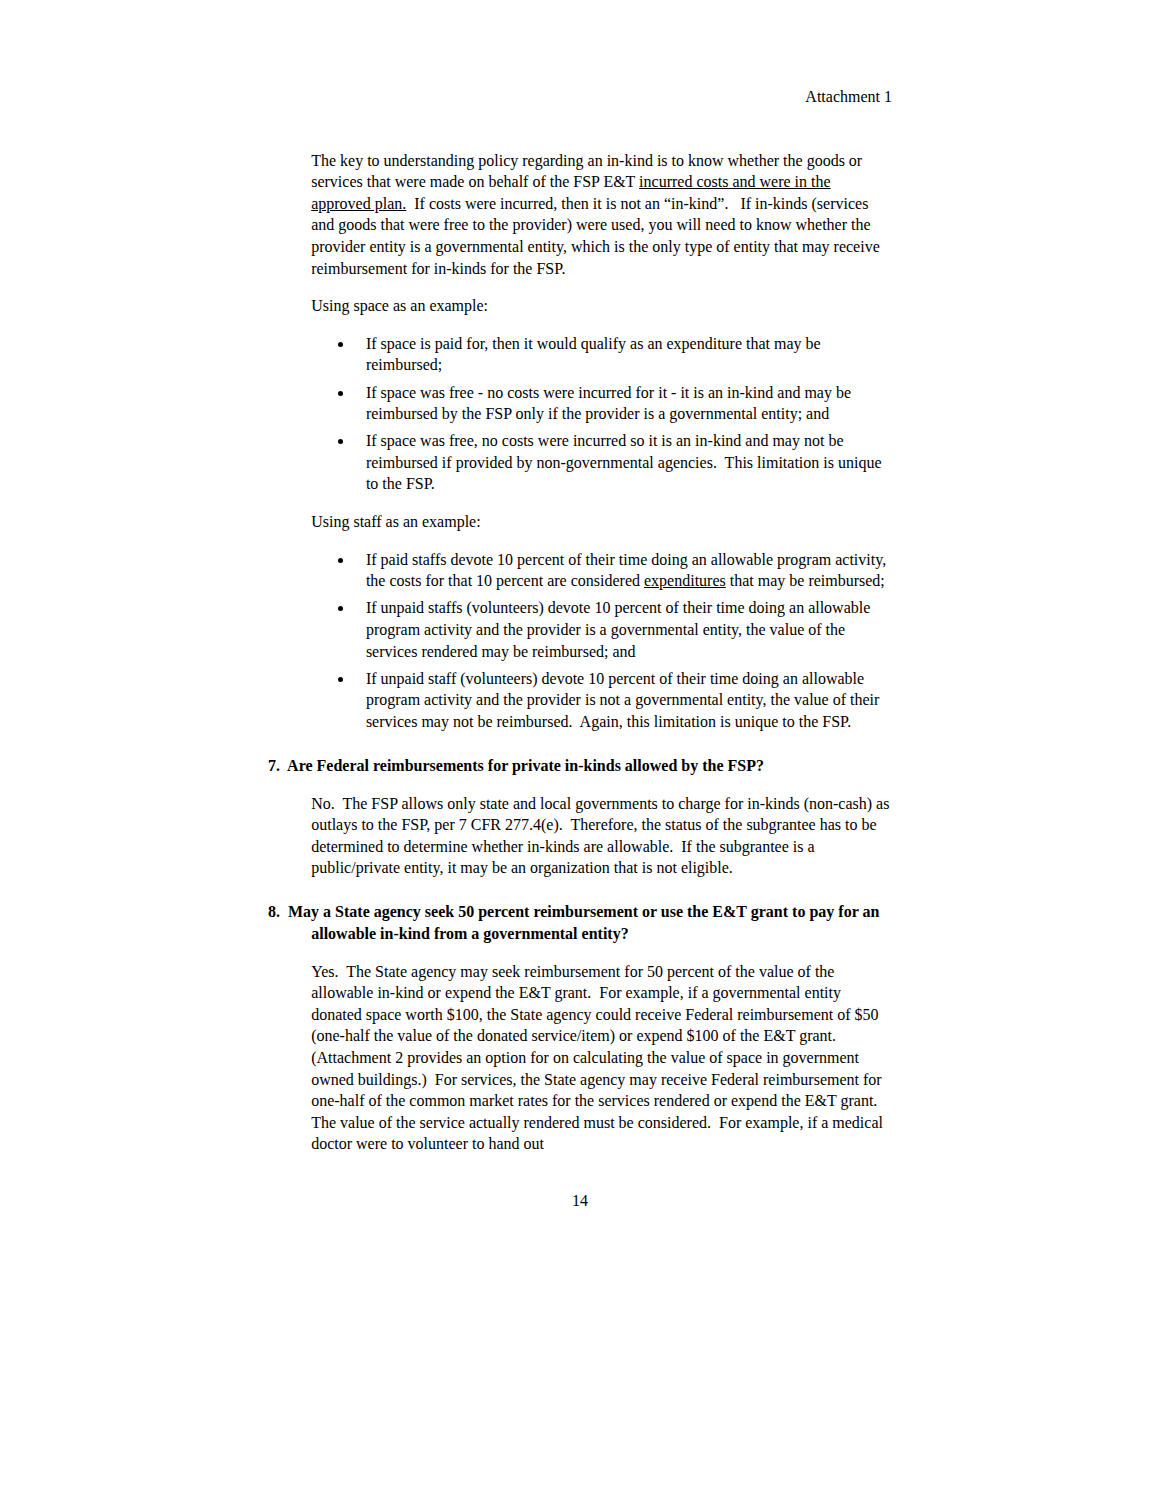Attachment 1
The key to understanding policy regarding an in-kind is to know whether the goods or services that were made on behalf of the FSP E&T incurred costs and were in the approved plan. If costs were incurred, then it is not an “in-kind”. If in-kinds (services and goods that were free to the provider) were used, you will need to know whether the provider entity is a governmental entity, which is the only type of entity that may receive reimbursement for in-kinds for the FSP.
Using space as an example:
If space is paid for, then it would qualify as an expenditure that may be reimbursed;
If space was free - no costs were incurred for it - it is an in-kind and may be reimbursed by the FSP only if the provider is a governmental entity; and
If space was free, no costs were incurred so it is an in-kind and may not be reimbursed if provided by non-governmental agencies. This limitation is unique to the FSP.
Using staff as an example:
If paid staffs devote 10 percent of their time doing an allowable program activity, the costs for that 10 percent are considered expenditures that may be reimbursed;
If unpaid staffs (volunteers) devote 10 percent of their time doing an allowable program activity and the provider is a governmental entity, the value of the services rendered may be reimbursed; and
If unpaid staff (volunteers) devote 10 percent of their time doing an allowable program activity and the provider is not a governmental entity, the value of their services may not be reimbursed. Again, this limitation is unique to the FSP.
7. Are Federal reimbursements for private in-kinds allowed by the FSP?
No. The FSP allows only state and local governments to charge for in-kinds (non-cash) as outlays to the FSP, per 7 CFR 277.4(e). Therefore, the status of the subgrantee has to be determined to determine whether in-kinds are allowable. If the subgrantee is a public/private entity, it may be an organization that is not eligible.
8. May a State agency seek 50 percent reimbursement or use the E&T grant to pay for an allowable in-kind from a governmental entity?
Yes. The State agency may seek reimbursement for 50 percent of the value of the allowable in-kind or expend the E&T grant. For example, if a governmental entity donated space worth $100, the State agency could receive Federal reimbursement of $50 (one-half the value of the donated service/item) or expend $100 of the E&T grant. (Attachment 2 provides an option for on calculating the value of space in government owned buildings.) For services, the State agency may receive Federal reimbursement for one-half of the common market rates for the services rendered or expend the E&T grant. The value of the service actually rendered must be considered. For example, if a medical doctor were to volunteer to hand out
14